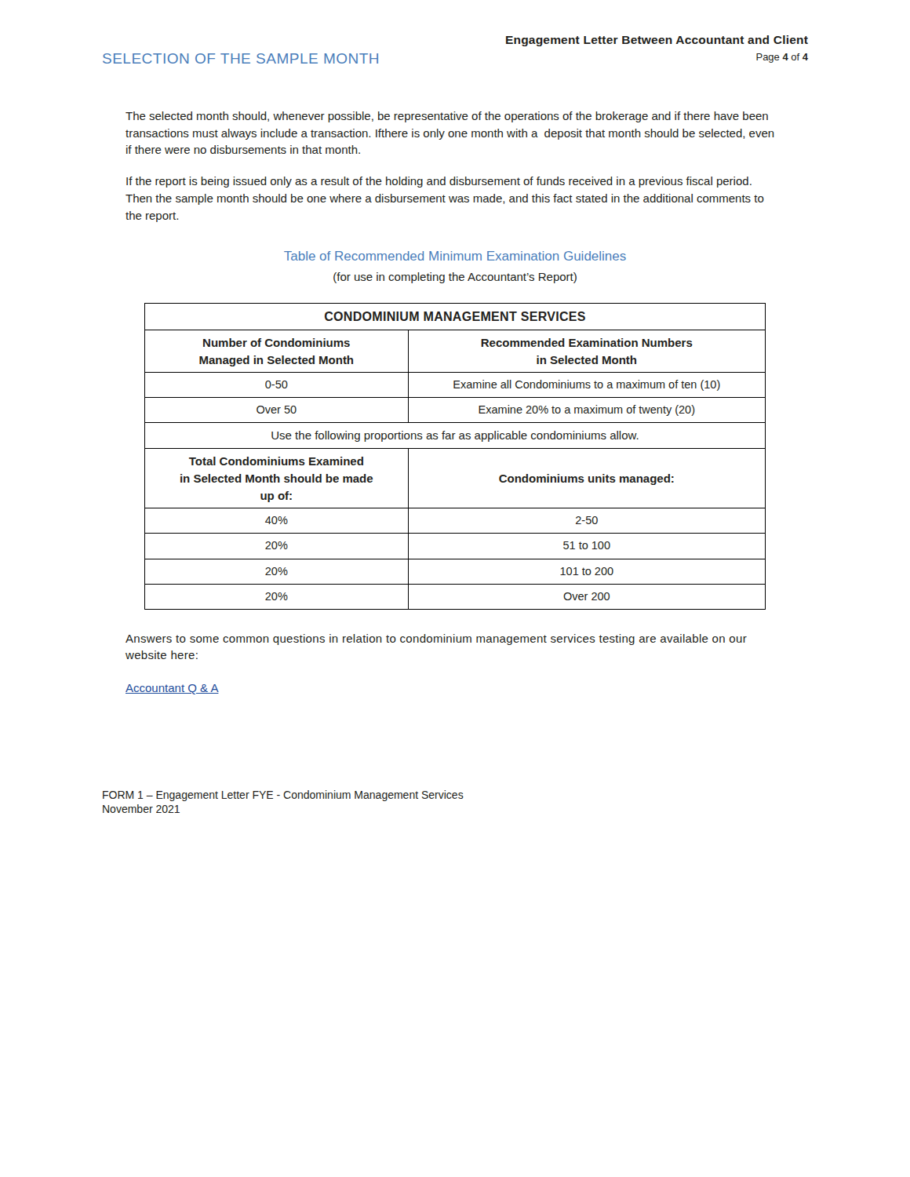Engagement Letter Between Accountant and Client
Page 4 of 4
SELECTION OF THE SAMPLE MONTH
The selected month should, whenever possible, be representative of the operations of the brokerage and if there have been transactions must always include a transaction. Ifthere is only one month with a deposit that month should be selected, even if there were no disbursements in that month.
If the report is being issued only as a result of the holding and disbursement of funds received in a previous fiscal period. Then the sample month should be one where a disbursement was made, and this fact stated in the additional comments to the report.
Table of Recommended Minimum Examination Guidelines
(for use in completing the Accountant’s Report)
| CONDOMINIUM MANAGEMENT SERVICES |
| Number of Condominiums Managed in Selected Month | Recommended Examination Numbers in Selected Month |
| 0-50 | Examine all Condominiums to a maximum of ten (10) |
| Over 50 | Examine 20% to a maximum of twenty (20) |
| Use the following proportions as far as applicable condominiums allow. |
| Total Condominiums Examined in Selected Month should be made up of: | Condominiums units managed: |
| 40% | 2-50 |
| 20% | 51 to 100 |
| 20% | 101 to 200 |
| 20% | Over 200 |
Answers to some common questions in relation to condominium management services testing are available on our website here:
Accountant Q & A
FORM 1 – Engagement Letter FYE - Condominium Management Services
November 2021